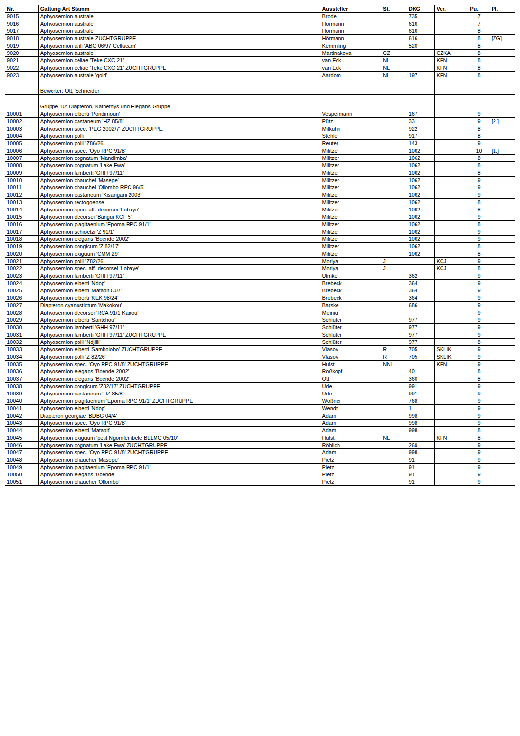| Nr. | Gattung Art Stamm | Aussteller | St. | DKG | Ver. | Pu. | Pl. |
| --- | --- | --- | --- | --- | --- | --- | --- |
| 9015 | Aphyosemion australe | Brode | | 735 | | 7 | |
| 9016 | Aphyosemion australe | Hörmann | | 616 | | 7 | |
| 9017 | Aphyosemion australe | Hörmann | | 616 | | 8 | |
| 9018 | Aphyosemion australe ZUCHTGRUPPE | Hörmann | | 616 | | 8 | [ZG] |
| 9019 | Aphyosemion ahli 'ABC 06/97 Cellucam' | Kemmling | | 520 | | 8 | |
| 9020 | Aphyosemion australe | Martinakova | CZ | | CZKA | 8 | |
| 9021 | Aphyosemion celiae 'Teke CXC 21' | van Eck | NL | | KFN | 8 | |
| 9022 | Aphyosemion celiae 'Teke CXC 21' ZUCHTGRUPPE | van Eck | NL | | KFN | 8 | |
| 9023 | Aphyosemion australe 'gold' | Aardom | NL | 197 | KFN | 8 | |
| | Bewerter: Ott, Schneider | | | | | | |
| | Gruppe 10: Diapteron, Kathethys und Elegans-Gruppe | | | | | | |
| 10001 | Aphyosemion elberti 'Pondimoun' | Vespermann | | 167 | | 9 | |
| 10002 | Aphyosemion castaneum 'HZ 85/8' | Pütz | | 33 | | 9 | [2.] |
| 10003 | Aphyosemion spec. 'PEG 2002/7' ZUCHTGRUPPE | Milkuhn | | 922 | | 8 | |
| 10004 | Aphyosemion polli | Stehle | | 917 | | 8 | |
| 10005 | Aphyosemion polli 'Z86/26' | Reuter | | 143 | | 9 | |
| 10006 | Aphyosemion spec. 'Oyo RPC 91/8' | Militzer | | 1062 | | 10 | [1.] |
| 10007 | Aphyosemion cognatum 'Mandimba' | Militzer | | 1062 | | 8 | |
| 10008 | Aphyosemion cognatum 'Lake Fwa' | Militzer | | 1062 | | 8 | |
| 10009 | Aphyosemion lamberti 'GHH 97/11' | Militzer | | 1062 | | 8 | |
| 10010 | Aphyosemion chauchei 'Masepe' | Militzer | | 1062 | | 9 | |
| 10011 | Aphyosemion chauchei 'Ollombo RPC 96/5' | Militzer | | 1062 | | 9 | |
| 10012 | Aphyosemion castaneum 'Kisangani 2003' | Militzer | | 1062 | | 9 | |
| 10013 | Aphyosemion rectogoense | Militzer | | 1062 | | 8 | |
| 10014 | Aphyosemion spec. aff. decorsei 'Lobaye' | Militzer | | 1062 | | 8 | |
| 10015 | Aphyosemion decorsei 'Bangui KCF 5' | Militzer | | 1062 | | 9 | |
| 10016 | Aphyosemion plagitaenium 'Epoma RPC 91/1' | Militzer | | 1062 | | 8 | |
| 10017 | Aphyosemion schioetzi 'Z 91/1' | Militzer | | 1062 | | 9 | |
| 10018 | Aphyosemion elegans 'Boende 2002' | Militzer | | 1062 | | 9 | |
| 10019 | Aphyosemion congicum 'Z 82/17' | Militzer | | 1062 | | 8 | |
| 10020 | Aphyosemion exiguum 'CMM 29' | Militzer | | 1062 | | 8 | |
| 10021 | Aphyosemion polli 'Z82/26' | Moriya | J | | KCJ | 9 | |
| 10022 | Aphyosemion spec. aff. decorsei 'Lobaye' | Moriya | J | | KCJ | 8 | |
| 10023 | Aphyosemion lamberti 'GHH 97/11' | Ulmke | | 362 | | 9 | |
| 10024 | Aphyosemion elberti 'Ndop' | Brebeck | | 364 | | 9 | |
| 10025 | Aphyosemion elberti 'Matapit C07' | Brebeck | | 364 | | 9 | |
| 10026 | Aphyosemion elberti 'KEK 98/24' | Brebeck | | 364 | | 9 | |
| 10027 | Diapteron cyanostictum 'Makokou' | Barske | | 686 | | 9 | |
| 10028 | Aphyosemion decorsei 'RCA 91/1 Kapou' | Meinig | | | | 9 | |
| 10029 | Aphyosemion elberti 'Santchou' | Schlüter | | 977 | | 9 | |
| 10030 | Aphyosemion lamberti 'GHH 97/11' | Schlüter | | 977 | | 9 | |
| 10031 | Aphyosemion lamberti 'GHH 97/11' ZUCHTGRUPPE | Schlüter | | 977 | | 9 | |
| 10032 | Aphyosemion polli 'Ndjilli' | Schlüter | | 977 | | 8 | |
| 10033 | Aphyosemion elberti 'Sambolobo' ZUCHTGRUPPE | Vlasov | R | 705 | SKLIK | 9 | |
| 10034 | Aphyosemion polli 'Z 82/26' | Vlasov | R | 705 | SKLIK | 9 | |
| 10035 | Aphyosemion spec. 'Oyo RPC 91/8' ZUCHTGRUPPE | Hulst | NNL | | KFN | 9 | |
| 10036 | Aphyosemion elegans 'Boende 2002' | Roßkopf | | 40 | | 8 | |
| 10037 | Aphyosemion elegans 'Boende 2002' | Ott | | 360 | | 8 | |
| 10038 | Aphyosemion congicum 'Z82/17' ZUCHTGRUPPE | Ude | | 991 | | 9 | |
| 10039 | Aphyosemion castaneum 'HZ 85/8' | Ude | | 991 | | 9 | |
| 10040 | Aphyosemion plagitaenium 'Epoma RPC 91/1' ZUCHTGRUPPE | Wößner | | 768 | | 9 | |
| 10041 | Aphyosemion elberti 'Ndop' | Wendt | | 1 | | 9 | |
| 10042 | Diapteron georgiae 'BDBG 04/4' | Adam | | 998 | | 9 | |
| 10043 | Aphyosemion spec. 'Oyo RPC 91/8' | Adam | | 998 | | 9 | |
| 10044 | Aphyosemion elberti 'Matapit' | Adam | | 998 | | 8 | |
| 10045 | Aphyosemion exiguum 'petit Ngomlembele BLLMC 05/10' | Hulst | NL | | KFN | 8 | |
| 10046 | Aphyosemion cognatum 'Lake Fwa' ZUCHTGRUPPE | Röhlich | | 269 | | 9 | |
| 10047 | Aphyosemion spec. 'Oyo RPC 91/8' ZUCHTGRUPPE | Adam | | 998 | | 9 | |
| 10048 | Aphyosemion chauchei 'Masepe' | Pietz | | 91 | | 9 | |
| 10049 | Aphyosemion plagitaenium 'Epoma RPC 91/1' | Pietz | | 91 | | 9 | |
| 10050 | Aphyosemion elegans 'Boende' | Pietz | | 91 | | 9 | |
| 10051 | Aphyosemion chauchei 'Ollombo' | Pietz | | 91 | | 9 | |